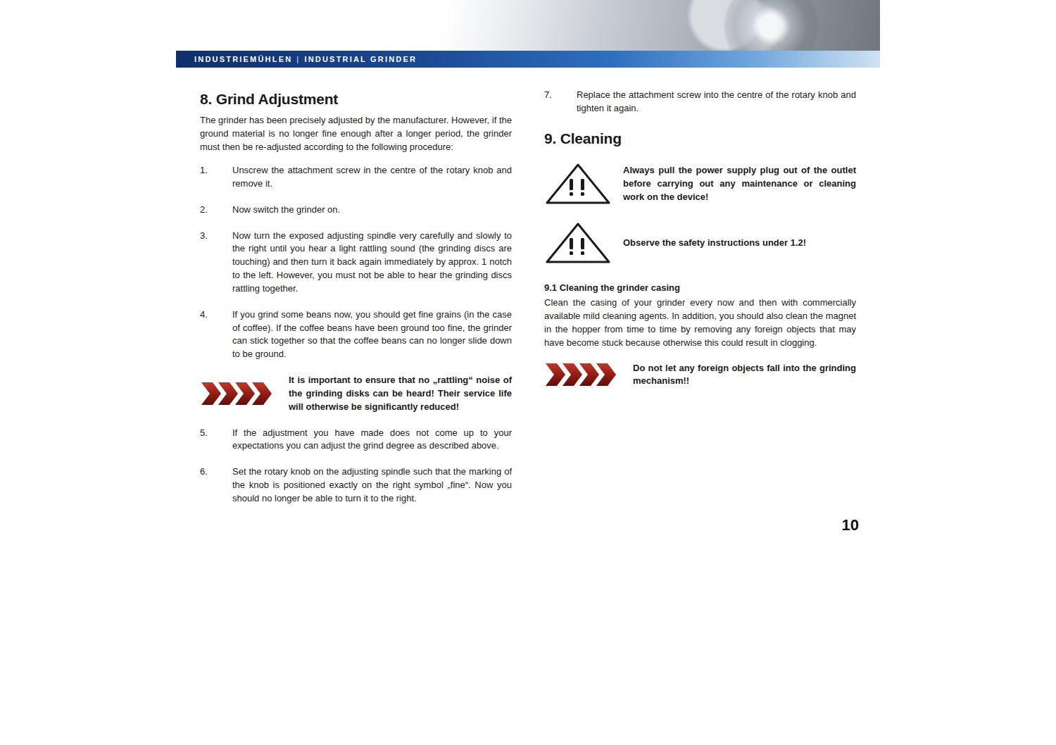INDUSTRIEMÜHLEN|INDUSTRIAL GRINDER
8. Grind Adjustment
The grinder has been precisely adjusted by the manufacturer. However, if the ground material is no longer fine enough after a longer period, the grinder must then be re-adjusted according to the following procedure:
Unscrew the attachment screw in the centre of the rotary knob and remove it.
Now switch the grinder on.
Now turn the exposed adjusting spindle very carefully and slowly to the right until you hear a light rattling sound (the grinding discs are touching) and then turn it back again immediately by approx. 1 notch to the left. However, you must not be able to hear the grinding discs rattling together.
If you grind some beans now, you should get fine grains (in the case of coffee). If the coffee beans have been ground too fine, the grinder can stick together so that the coffee beans can no longer slide down to be ground.
It is important to ensure that no „rattling“ noise of the grinding disks can be heard! Their service life will otherwise be significantly reduced!
If the adjustment you have made does not come up to your expectations you can adjust the grind degree as described above.
Set the rotary knob on the adjusting spindle such that the marking of the knob is positioned exactly on the right symbol „fine“. Now you should no longer be able to turn it to the right.
Replace the attachment screw into the centre of the rotary knob and tighten it again.
9. Cleaning
Always pull the power supply plug out of the outlet before carrying out any maintenance or cleaning work on the device!
Observe the safety instructions under 1.2!
9.1 Cleaning the grinder casing
Clean the casing of your grinder every now and then with commercially available mild cleaning agents. In addition, you should also clean the magnet in the hopper from time to time by removing any foreign objects that may have become stuck because otherwise this could result in clogging.
Do not let any foreign objects fall into the grinding mechanism!!
10